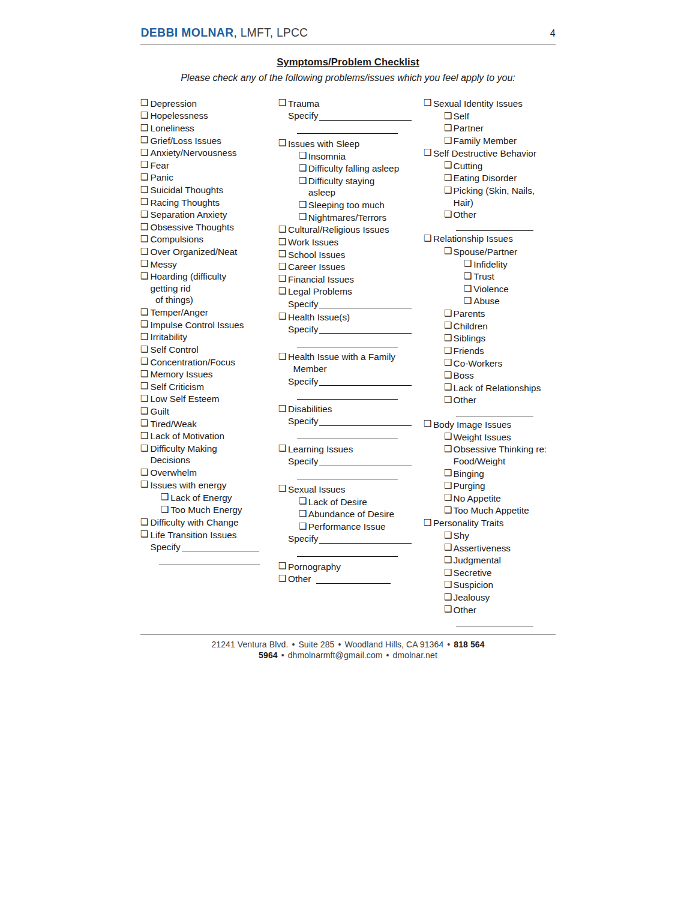DEBBI MOLNAR, LMFT, LPCC
4
Symptoms/Problem Checklist
Please check any of the following problems/issues which you feel apply to you:
Depression
Hopelessness
Loneliness
Grief/Loss Issues
Anxiety/Nervousness
Fear
Panic
Suicidal Thoughts
Racing Thoughts
Separation Anxiety
Obsessive Thoughts
Compulsions
Over Organized/Neat
Messy
Hoarding (difficulty getting ridof things)
Temper/Anger
Impulse Control Issues
Irritability
Self Control
Concentration/Focus
Memory Issues
Self Criticism
Low Self Esteem
Guilt
Tired/Weak
Lack of Motivation
Difficulty Making Decisions
Overwhelm
Issues with energy
Lack of Energy
Too Much Energy
Difficulty with Change
Life Transition Issues
Specify
Trauma
Specify
Issues with Sleep
Insomnia
Difficulty falling asleep
Difficulty staying asleep
Sleeping too much
Nightmares/Terrors
Cultural/Religious Issues
Work Issues
School Issues
Career Issues
Financial Issues
Legal Problems
Specify
Health Issue(s)
Specify
Health Issue with a FamilyMember
Specify
Disabilities
Specify
Learning Issues
Specify
Sexual Issues
Lack of Desire
Abundance of Desire
Performance Issue
Specify
Pornography
Other
Sexual Identity Issues
Self
Partner
Family Member
Self Destructive Behavior
Cutting
Eating Disorder
Picking (Skin, Nails, Hair)
Other
Relationship Issues
Spouse/Partner
Infidelity
Trust
Violence
Abuse
Parents
Children
Siblings
Friends
Co-Workers
Boss
Lack of Relationships
Other
Body Image Issues
Weight Issues
Obsessive Thinking re:Food/Weight
Binging
Purging
No Appetite
Too Much Appetite
Personality Traits
Shy
Assertiveness
Judgmental
Secretive
Suspicion
Jealousy
Other
21241 Ventura Blvd.•Suite 285•Woodland Hills, CA 91364•818 564 5964•dhmolnarmft@gmail.com•dmolnar.net